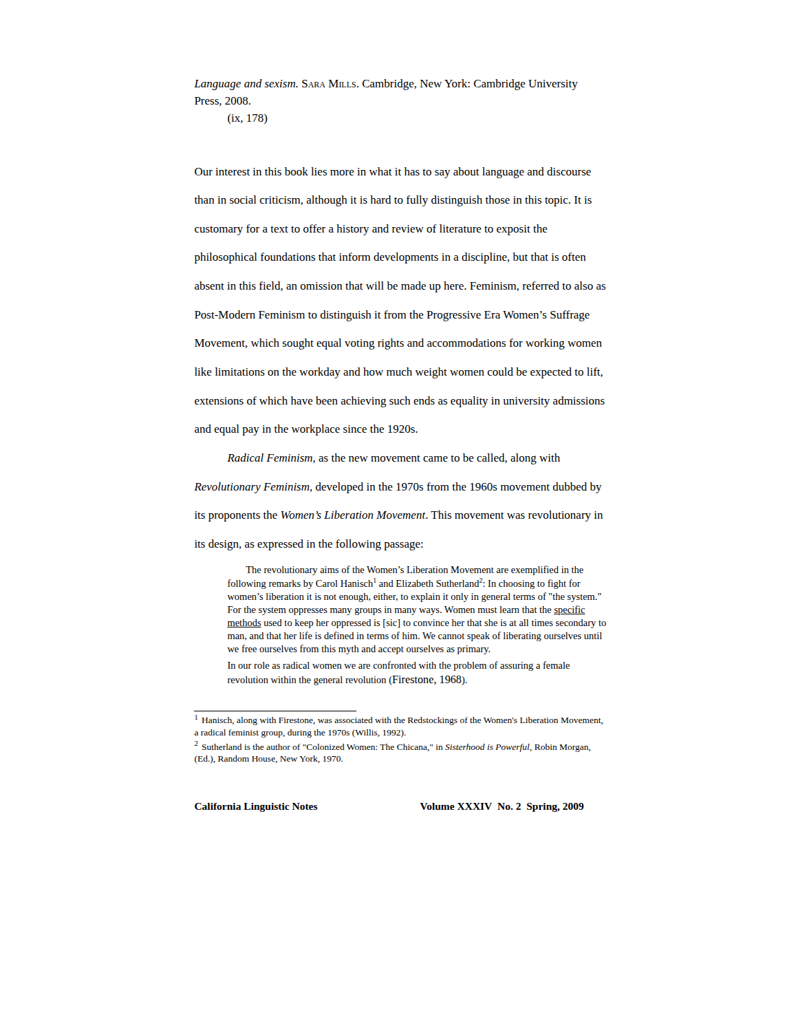Language and sexism. Sara Mills. Cambridge, New York: Cambridge University Press, 2008. (ix, 178)
Our interest in this book lies more in what it has to say about language and discourse than in social criticism, although it is hard to fully distinguish those in this topic. It is customary for a text to offer a history and review of literature to exposit the philosophical foundations that inform developments in a discipline, but that is often absent in this field, an omission that will be made up here. Feminism, referred to also as Post-Modern Feminism to distinguish it from the Progressive Era Women’s Suffrage Movement, which sought equal voting rights and accommodations for working women like limitations on the workday and how much weight women could be expected to lift, extensions of which have been achieving such ends as equality in university admissions and equal pay in the workplace since the 1920s.
Radical Feminism, as the new movement came to be called, along with Revolutionary Feminism, developed in the 1970s from the 1960s movement dubbed by its proponents the Women’s Liberation Movement. This movement was revolutionary in its design, as expressed in the following passage:
The revolutionary aims of the Women’s Liberation Movement are exemplified in the following remarks by Carol Hanisch1 and Elizabeth Sutherland2: In choosing to fight for women’s liberation it is not enough, either, to explain it only in general terms of "the system." For the system oppresses many groups in many ways. Women must learn that the specific methods used to keep her oppressed is [sic] to convince her that she is at all times secondary to man, and that her life is defined in terms of him. We cannot speak of liberating ourselves until we free ourselves from this myth and accept ourselves as primary.
In our role as radical women we are confronted with the problem of assuring a female revolution within the general revolution (Firestone, 1968).
1 Hanisch, along with Firestone, was associated with the Redstockings of the Women's Liberation Movement, a radical feminist group, during the 1970s (Willis, 1992).
2 Sutherland is the author of "Colonized Women: The Chicana," in Sisterhood is Powerful, Robin Morgan, (Ed.), Random House, New York, 1970.
California Linguistic Notes
Volume XXXIV No. 2 Spring, 2009